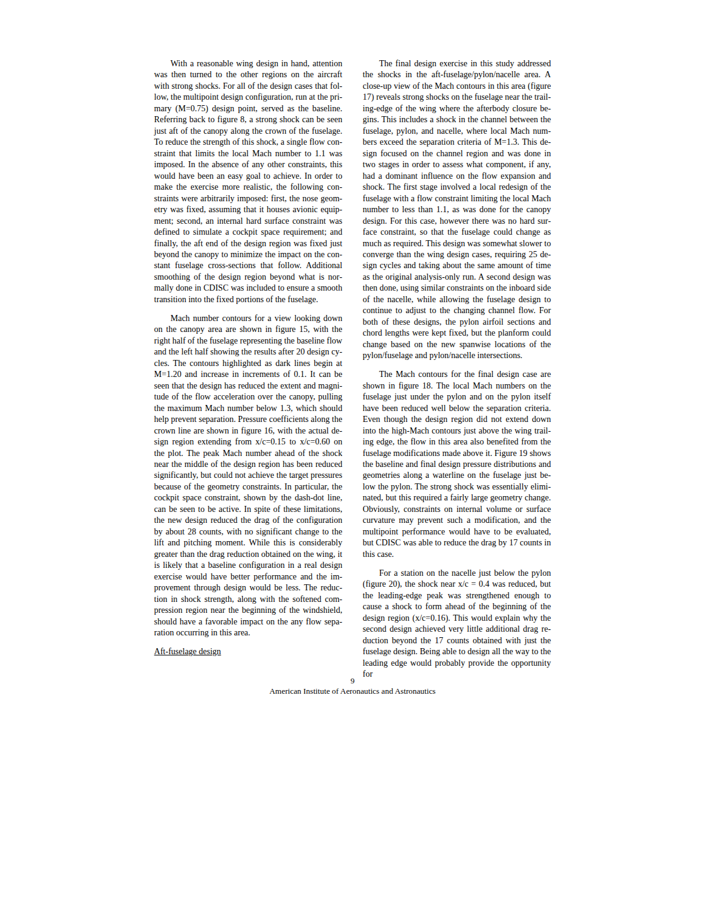With a reasonable wing design in hand, attention was then turned to the other regions on the aircraft with strong shocks. For all of the design cases that follow, the multipoint design configuration, run at the primary (M=0.75) design point, served as the baseline. Referring back to figure 8, a strong shock can be seen just aft of the canopy along the crown of the fuselage. To reduce the strength of this shock, a single flow constraint that limits the local Mach number to 1.1 was imposed. In the absence of any other constraints, this would have been an easy goal to achieve. In order to make the exercise more realistic, the following constraints were arbitrarily imposed: first, the nose geometry was fixed, assuming that it houses avionic equipment; second, an internal hard surface constraint was defined to simulate a cockpit space requirement; and finally, the aft end of the design region was fixed just beyond the canopy to minimize the impact on the constant fuselage cross-sections that follow. Additional smoothing of the design region beyond what is normally done in CDISC was included to ensure a smooth transition into the fixed portions of the fuselage.
Mach number contours for a view looking down on the canopy area are shown in figure 15, with the right half of the fuselage representing the baseline flow and the left half showing the results after 20 design cycles. The contours highlighted as dark lines begin at M=1.20 and increase in increments of 0.1. It can be seen that the design has reduced the extent and magnitude of the flow acceleration over the canopy, pulling the maximum Mach number below 1.3, which should help prevent separation. Pressure coefficients along the crown line are shown in figure 16, with the actual design region extending from x/c=0.15 to x/c=0.60 on the plot. The peak Mach number ahead of the shock near the middle of the design region has been reduced significantly, but could not achieve the target pressures because of the geometry constraints. In particular, the cockpit space constraint, shown by the dash-dot line, can be seen to be active. In spite of these limitations, the new design reduced the drag of the configuration by about 28 counts, with no significant change to the lift and pitching moment. While this is considerably greater than the drag reduction obtained on the wing, it is likely that a baseline configuration in a real design exercise would have better performance and the improvement through design would be less. The reduction in shock strength, along with the softened compression region near the beginning of the windshield, should have a favorable impact on the any flow separation occurring in this area.
Aft-fuselage design
The final design exercise in this study addressed the shocks in the aft-fuselage/pylon/nacelle area. A close-up view of the Mach contours in this area (figure 17) reveals strong shocks on the fuselage near the trailing-edge of the wing where the afterbody closure begins. This includes a shock in the channel between the fuselage, pylon, and nacelle, where local Mach numbers exceed the separation criteria of M=1.3. This design focused on the channel region and was done in two stages in order to assess what component, if any, had a dominant influence on the flow expansion and shock. The first stage involved a local redesign of the fuselage with a flow constraint limiting the local Mach number to less than 1.1, as was done for the canopy design. For this case, however there was no hard surface constraint, so that the fuselage could change as much as required. This design was somewhat slower to converge than the wing design cases, requiring 25 design cycles and taking about the same amount of time as the original analysis-only run. A second design was then done, using similar constraints on the inboard side of the nacelle, while allowing the fuselage design to continue to adjust to the changing channel flow. For both of these designs, the pylon airfoil sections and chord lengths were kept fixed, but the planform could change based on the new spanwise locations of the pylon/fuselage and pylon/nacelle intersections.
The Mach contours for the final design case are shown in figure 18. The local Mach numbers on the fuselage just under the pylon and on the pylon itself have been reduced well below the separation criteria. Even though the design region did not extend down into the high-Mach contours just above the wing trailing edge, the flow in this area also benefited from the fuselage modifications made above it. Figure 19 shows the baseline and final design pressure distributions and geometries along a waterline on the fuselage just below the pylon. The strong shock was essentially eliminated, but this required a fairly large geometry change. Obviously, constraints on internal volume or surface curvature may prevent such a modification, and the multipoint performance would have to be evaluated, but CDISC was able to reduce the drag by 17 counts in this case.
For a station on the nacelle just below the pylon (figure 20), the shock near x/c = 0.4 was reduced, but the leading-edge peak was strengthened enough to cause a shock to form ahead of the beginning of the design region (x/c=0.16). This would explain why the second design achieved very little additional drag reduction beyond the 17 counts obtained with just the fuselage design. Being able to design all the way to the leading edge would probably provide the opportunity for
9 American Institute of Aeronautics and Astronautics